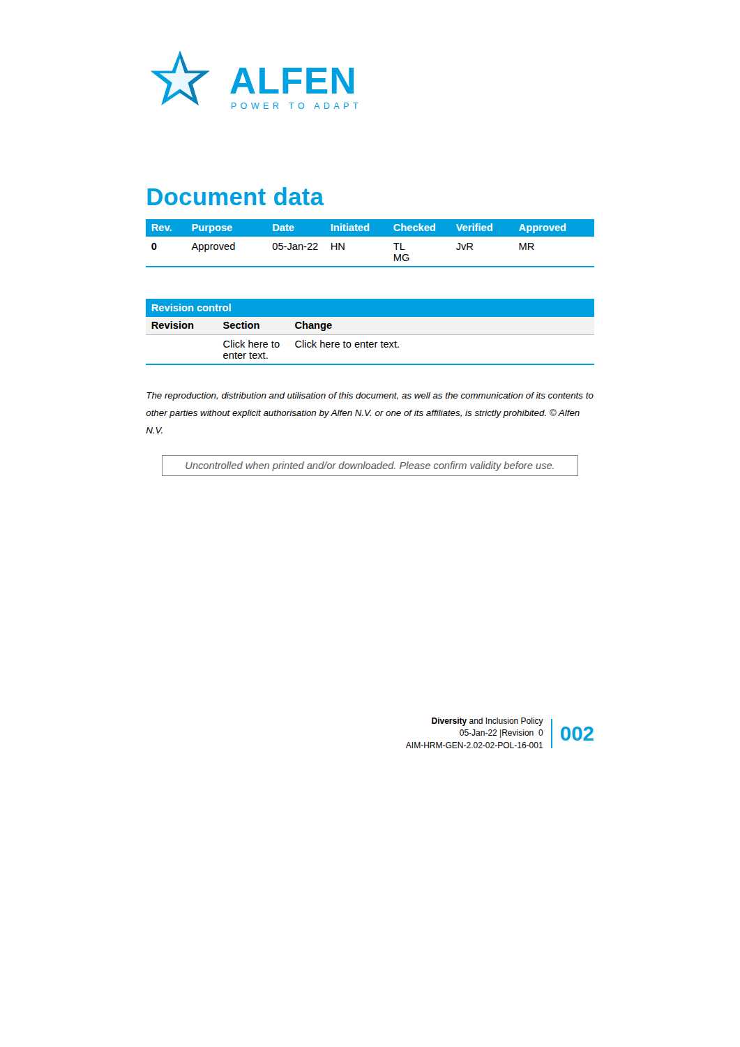ALFEN
POWER TO ADAPT
Document data
| Rev. | Purpose | Date | Initiated | Checked | Verified | Approved |
| --- | --- | --- | --- | --- | --- | --- |
| 0 | Approved | 05-Jan-22 | HN | TL MG | JvR | MR |
| Revision control |
| --- |
| Revision | Section | Change |
| | Click here to enter text. | Click here to enter text. |
The reproduction, distribution and utilisation of this document, as well as the communication of its contents to other parties without explicit authorisation by Alfen N.V. or one of its affiliates, is strictly prohibited. © Alfen N.V.
Uncontrolled when printed and/or downloaded. Please confirm validity before use.
Diversity and Inclusion Policy
05-Jan-22 |Revision 0
AIM-HRM-GEN-2.02-02-POL-16-001
002